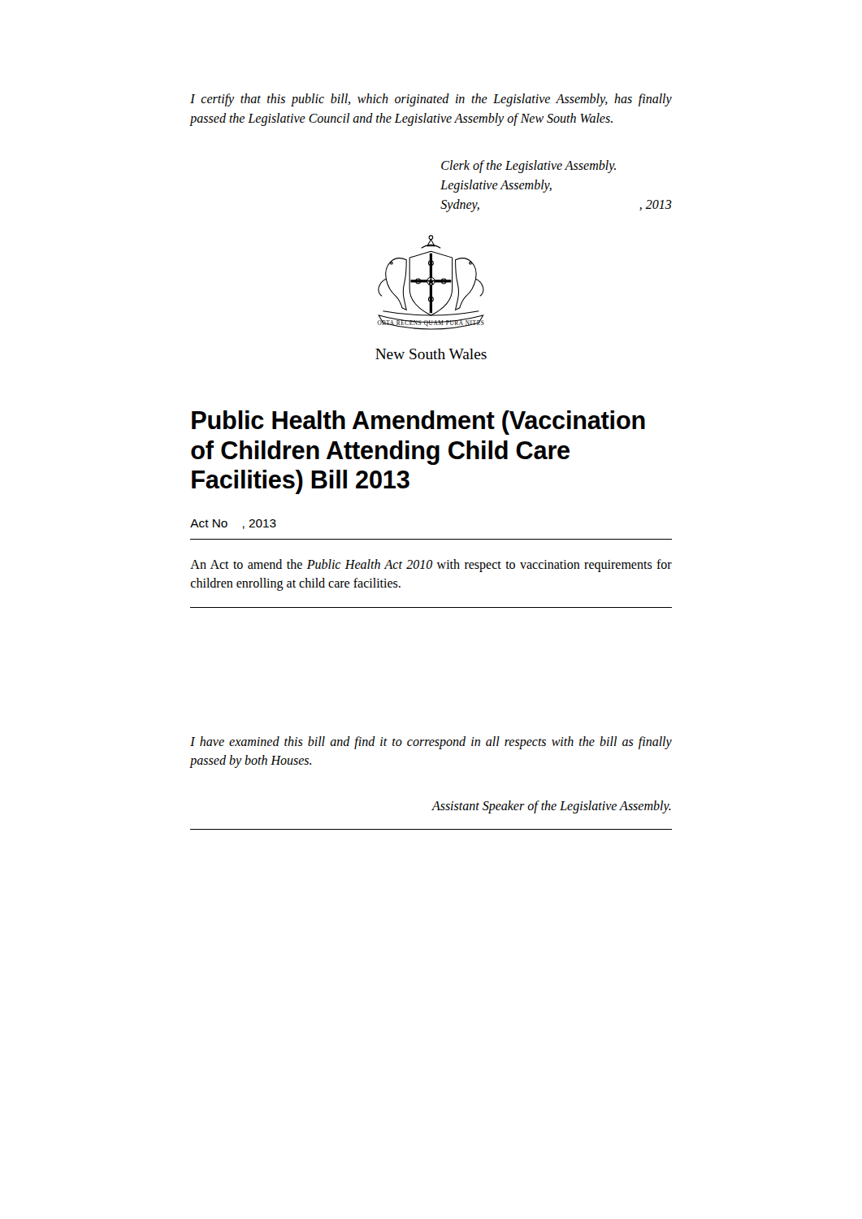I certify that this public bill, which originated in the Legislative Assembly, has finally passed the Legislative Council and the Legislative Assembly of New South Wales.
Clerk of the Legislative Assembly.
Legislative Assembly,
Sydney,, 2013
ORTA RECENS QUAM PURA NITES
New South Wales
Public Health Amendment (Vaccination of Children Attending Child Care Facilities) Bill 2013
Act No , 2013
An Act to amend the Public Health Act 2010 with respect to vaccination requirements for children enrolling at child care facilities.
I have examined this bill and find it to correspond in all respects with the bill as finally passed by both Houses.
Assistant Speaker of the Legislative Assembly.